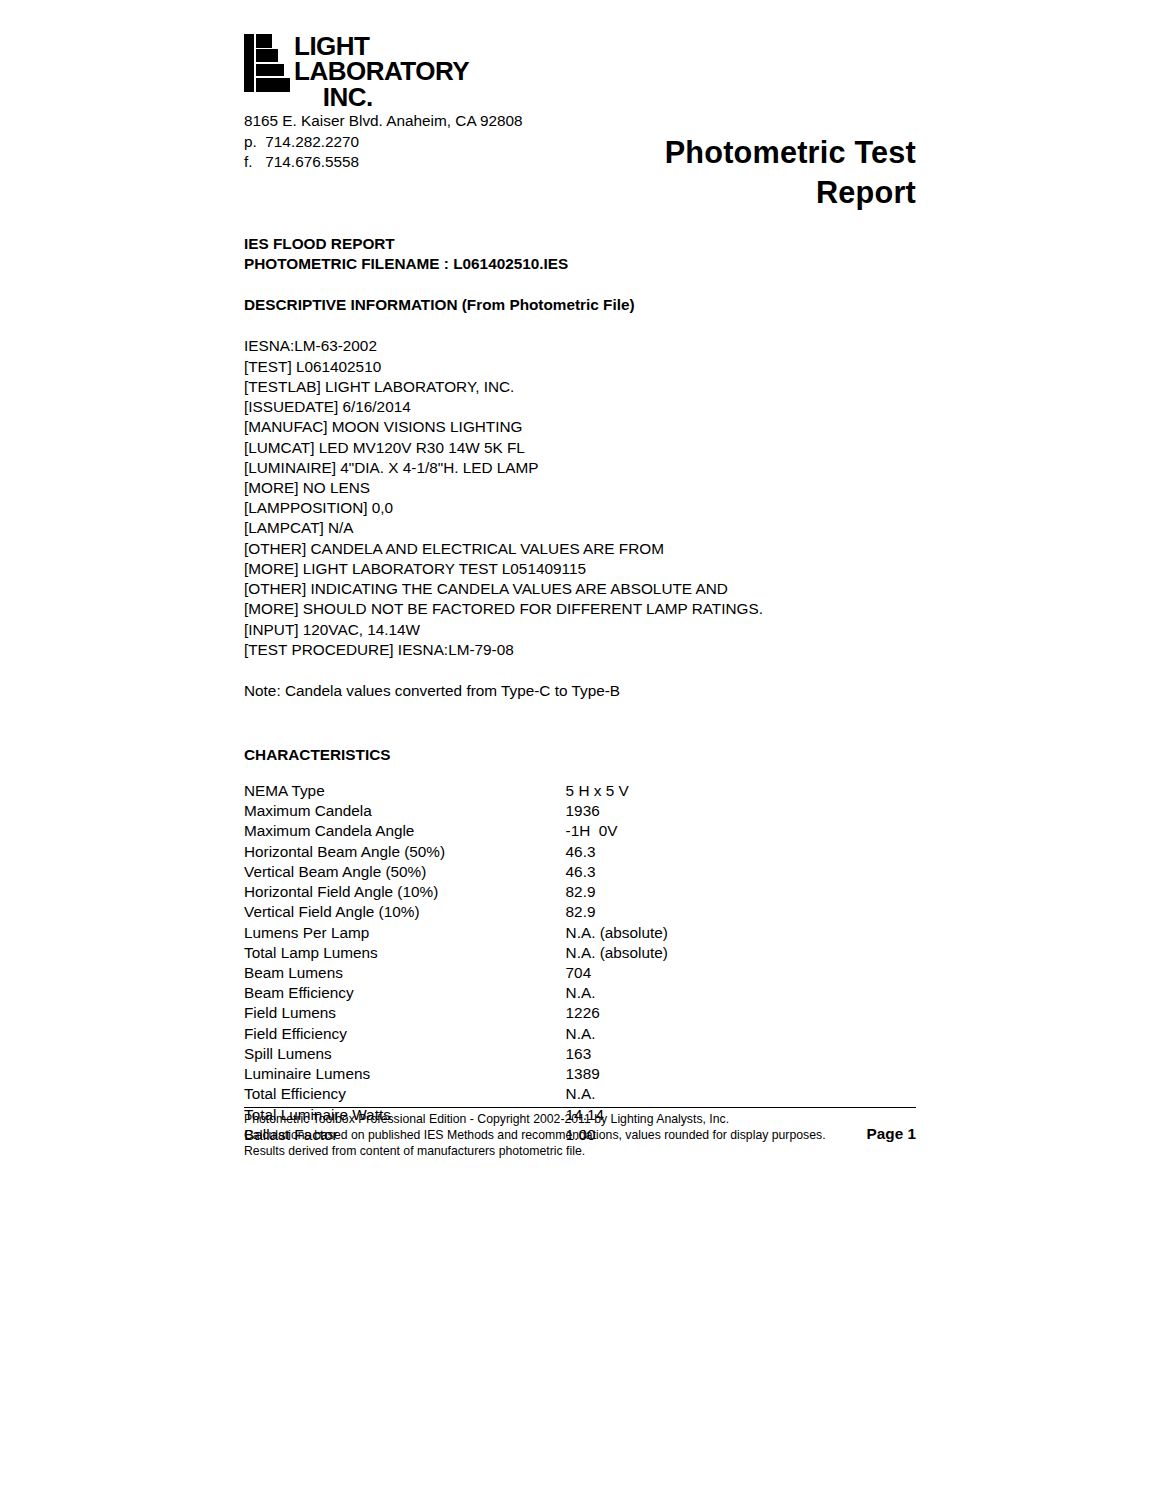LIGHT
LABORATORY
INC.
8165 E. Kaiser Blvd. Anaheim, CA 92808
p. 714.282.2270
f. 714.676.5558
Photometric Test Report
IES FLOOD REPORT
PHOTOMETRIC FILENAME : L061402510.IES
DESCRIPTIVE INFORMATION (From Photometric File)
IESNA:LM-63-2002 [TEST] L061402510 [TESTLAB] LIGHT LABORATORY, INC. [ISSUEDATE] 6/16/2014 [MANUFAC] MOON VISIONS LIGHTING [LUMCAT] LED MV120V R30 14W 5K FL [LUMINAIRE] 4"DIA. X 4-1/8"H. LED LAMP [MORE] NO LENS [LAMPPOSITION] 0,0 [LAMPCAT] N/A [OTHER] CANDELA AND ELECTRICAL VALUES ARE FROM [MORE] LIGHT LABORATORY TEST L051409115 [OTHER] INDICATING THE CANDELA VALUES ARE ABSOLUTE AND [MORE] SHOULD NOT BE FACTORED FOR DIFFERENT LAMP RATINGS. [INPUT] 120VAC, 14.14W [TEST PROCEDURE] IESNA:LM-79-08
Note: Candela values converted from Type-C to Type-B
CHARACTERISTICS
| NEMA Type | 5 H x 5 V |
| Maximum Candela | 1936 |
| Maximum Candela Angle | -1H 0V |
| Horizontal Beam Angle (50%) | 46.3 |
| Vertical Beam Angle (50%) | 46.3 |
| Horizontal Field Angle (10%) | 82.9 |
| Vertical Field Angle (10%) | 82.9 |
| Lumens Per Lamp | N.A. (absolute) |
| Total Lamp Lumens | N.A. (absolute) |
| Beam Lumens | 704 |
| Beam Efficiency | N.A. |
| Field Lumens | 1226 |
| Field Efficiency | N.A. |
| Spill Lumens | 163 |
| Luminaire Lumens | 1389 |
| Total Efficiency | N.A. |
| Total Luminaire Watts | 14.14 |
| Ballast Factor | 1.00 |
Photometric Toolbox Professional Edition - Copyright 2002-2011 by Lighting Analysts, Inc.
Calculations based on published IES Methods and recommendations, values rounded for display purposes.
Results derived from content of manufacturers photometric file.
Page 1